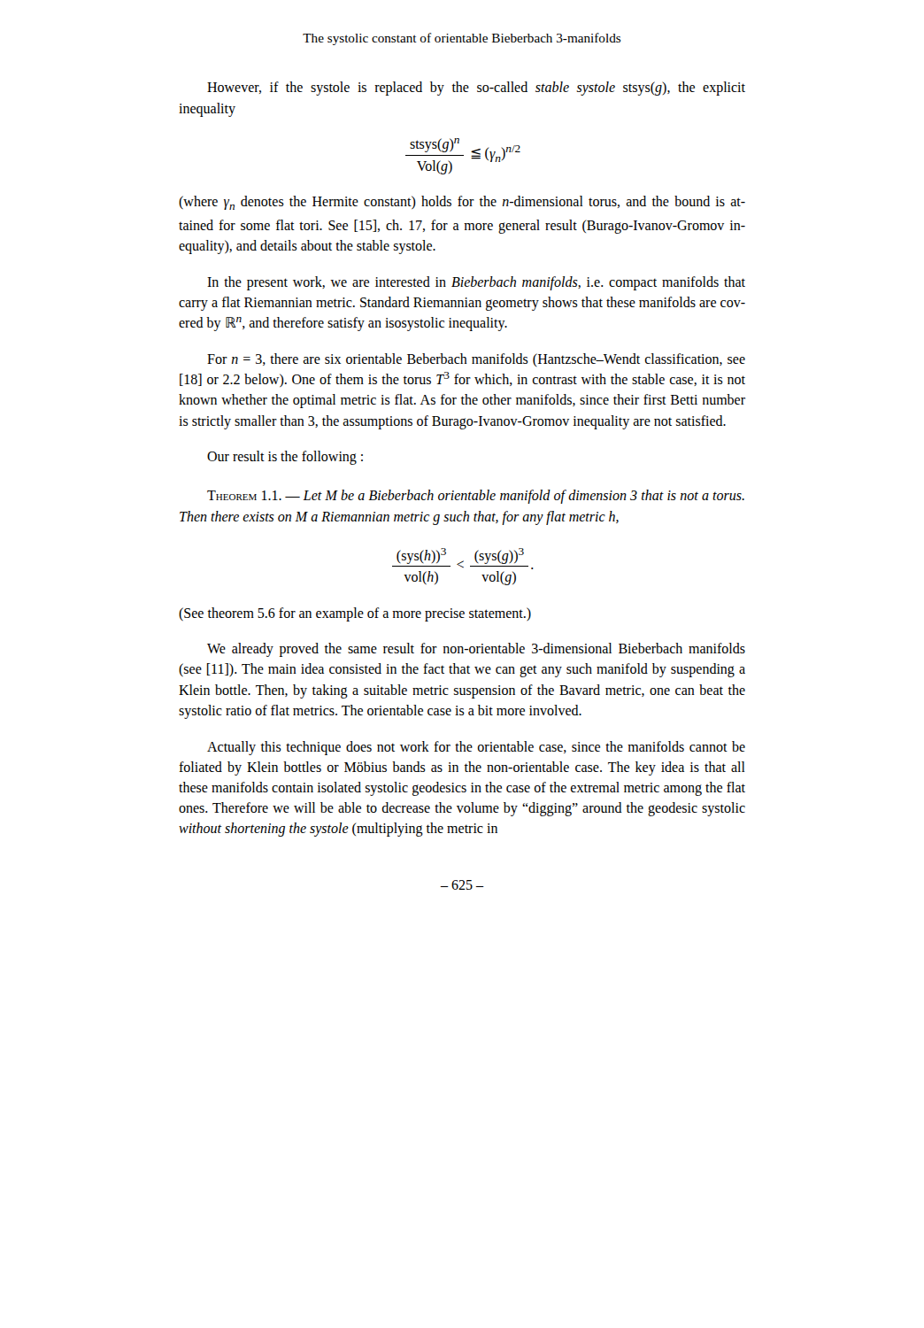The systolic constant of orientable Bieberbach 3-manifolds
However, if the systole is replaced by the so-called stable systole stsys(g), the explicit inequality
stsys(g)n Vol(g) ≦ (γn)n/2
(where γn denotes the Hermite constant) holds for the n-dimensional torus, and the bound is attained for some flat tori. See [15], ch. 17, for a more general result (Burago-Ivanov-Gromov inequality), and details about the stable systole.
In the present work, we are interested in Bieberbach manifolds, i.e. compact manifolds that carry a flat Riemannian metric. Standard Riemannian geometry shows that these manifolds are covered by ℝn, and therefore satisfy an isosystolic inequality.
For n = 3, there are six orientable Beberbach manifolds (Hantzsche–Wendt classification, see [18] or 2.2 below). One of them is the torus T3 for which, in contrast with the stable case, it is not known whether the optimal metric is flat. As for the other manifolds, since their first Betti number is strictly smaller than 3, the assumptions of Burago-Ivanov-Gromov inequality are not satisfied.
Our result is the following :
Theorem 1.1. — Let M be a Bieberbach orientable manifold of dimension 3 that is not a torus. Then there exists on M a Riemannian metric g such that, for any flat metric h,
(sys(h))3 vol(h) < (sys(g))3 vol(g).
(See theorem 5.6 for an example of a more precise statement.)
We already proved the same result for non-orientable 3-dimensional Bieberbach manifolds (see [11]). The main idea consisted in the fact that we can get any such manifold by suspending a Klein bottle. Then, by taking a suitable metric suspension of the Bavard metric, one can beat the systolic ratio of flat metrics. The orientable case is a bit more involved.
Actually this technique does not work for the orientable case, since the manifolds cannot be foliated by Klein bottles or Möbius bands as in the non-orientable case. The key idea is that all these manifolds contain isolated systolic geodesics in the case of the extremal metric among the flat ones. Therefore we will be able to decrease the volume by “digging” around the geodesic systolic without shortening the systole (multiplying the metric in
– 625 –